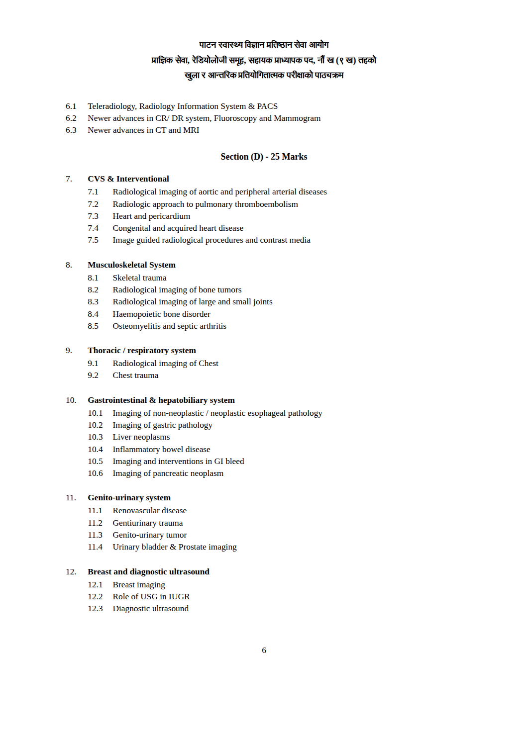पाटन स्वास्थ्य विज्ञान प्रतिष्ठान सेवा आयोग
प्राज्ञिक सेवा, रेडियोलोजी समूह, सहायक प्राध्यापक पद, नौं ख (९ ख) तहको
खुला र आन्तरिक प्रतियोगितात्मक परीक्षाको पाठ्यक्रम
6.1 Teleradiology, Radiology Information System & PACS
6.2 Newer advances in CR/ DR system, Fluoroscopy and Mammogram
6.3 Newer advances in CT and MRI
Section (D) - 25 Marks
7. CVS & Interventional
7.1 Radiological imaging of aortic and peripheral arterial diseases
7.2 Radiologic approach to pulmonary thromboembolism
7.3 Heart and pericardium
7.4 Congenital and acquired heart disease
7.5 Image guided radiological procedures and contrast media
8. Musculoskeletal System
8.1 Skeletal trauma
8.2 Radiological imaging of bone tumors
8.3 Radiological imaging of large and small joints
8.4 Haemopoietic bone disorder
8.5 Osteomyelitis and septic arthritis
9. Thoracic / respiratory system
9.1 Radiological imaging of Chest
9.2 Chest trauma
10. Gastrointestinal & hepatobiliary system
10.1 Imaging of non-neoplastic / neoplastic esophageal pathology
10.2 Imaging of gastric pathology
10.3 Liver neoplasms
10.4 Inflammatory bowel disease
10.5 Imaging and interventions in GI bleed
10.6 Imaging of pancreatic neoplasm
11. Genito-urinary system
11.1 Renovascular disease
11.2 Gentiurinary trauma
11.3 Genito-urinary tumor
11.4 Urinary bladder & Prostate imaging
12. Breast and diagnostic ultrasound
12.1 Breast imaging
12.2 Role of USG in IUGR
12.3 Diagnostic ultrasound
6